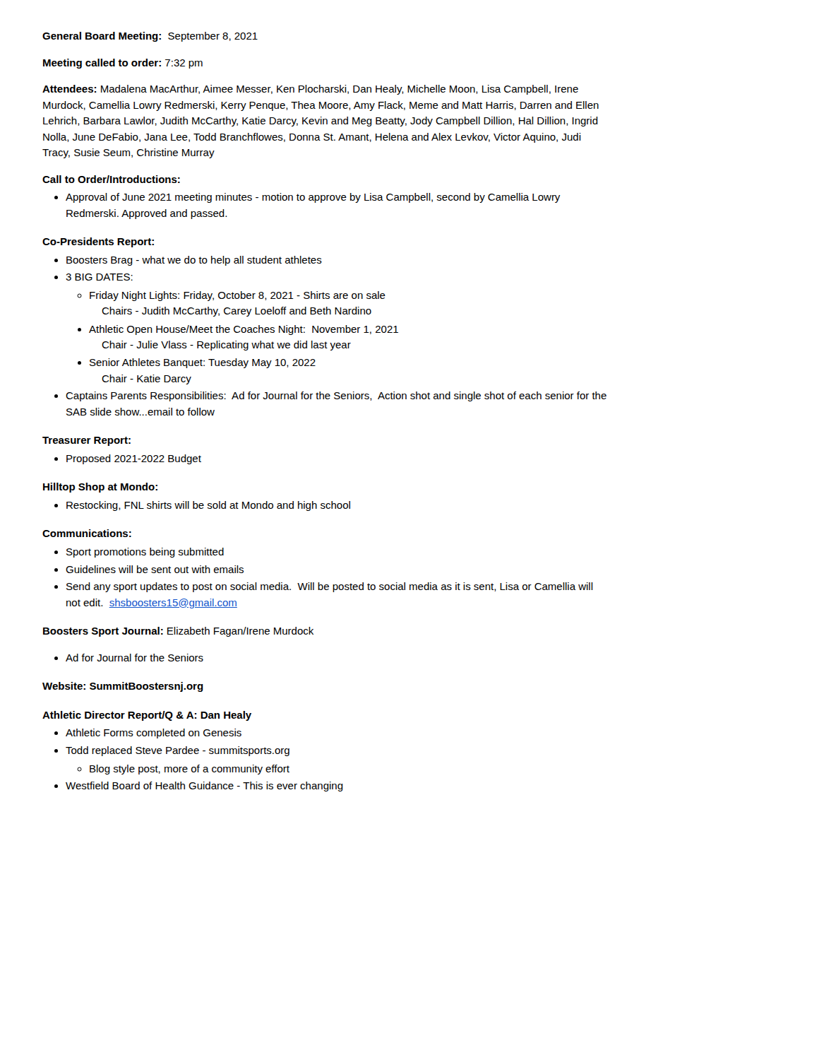General Board Meeting: September 8, 2021
Meeting called to order: 7:32 pm
Attendees: Madalena MacArthur, Aimee Messer, Ken Plocharski, Dan Healy, Michelle Moon, Lisa Campbell, Irene Murdock, Camellia Lowry Redmerski, Kerry Penque, Thea Moore, Amy Flack, Meme and Matt Harris, Darren and Ellen Lehrich, Barbara Lawlor, Judith McCarthy, Katie Darcy, Kevin and Meg Beatty, Jody Campbell Dillion, Hal Dillion, Ingrid Nolla, June DeFabio, Jana Lee, Todd Branchflowes, Donna St. Amant, Helena and Alex Levkov, Victor Aquino, Judi Tracy, Susie Seum, Christine Murray
Call to Order/Introductions:
Approval of June 2021 meeting minutes - motion to approve by Lisa Campbell, second by Camellia Lowry Redmerski. Approved and passed.
Co-Presidents Report:
Boosters Brag - what we do to help all student athletes
3 BIG DATES:
Friday Night Lights: Friday, October 8, 2021 - Shirts are on saleChairs - Judith McCarthy, Carey Loeloff and Beth Nardino
Athletic Open House/Meet the Coaches Night: November 1, 2021Chair - Julie Vlass - Replicating what we did last year
Senior Athletes Banquet: Tuesday May 10, 2022Chair - Katie Darcy
Captains Parents Responsibilities: Ad for Journal for the Seniors, Action shot and single shot of each senior for the SAB slide show...email to follow
Treasurer Report:
Proposed 2021-2022 Budget
Hilltop Shop at Mondo:
Restocking, FNL shirts will be sold at Mondo and high school
Communications:
Sport promotions being submitted
Guidelines will be sent out with emails
Send any sport updates to post on social media. Will be posted to social media as it is sent, Lisa or Camellia will not edit. shsboosters15@gmail.com
Boosters Sport Journal: Elizabeth Fagan/Irene Murdock
Ad for Journal for the Seniors
Website: SummitBoostersnj.org
Athletic Director Report/Q & A: Dan Healy
Athletic Forms completed on Genesis
Todd replaced Steve Pardee - summitsports.org
Blog style post, more of a community effort
Westfield Board of Health Guidance - This is ever changing